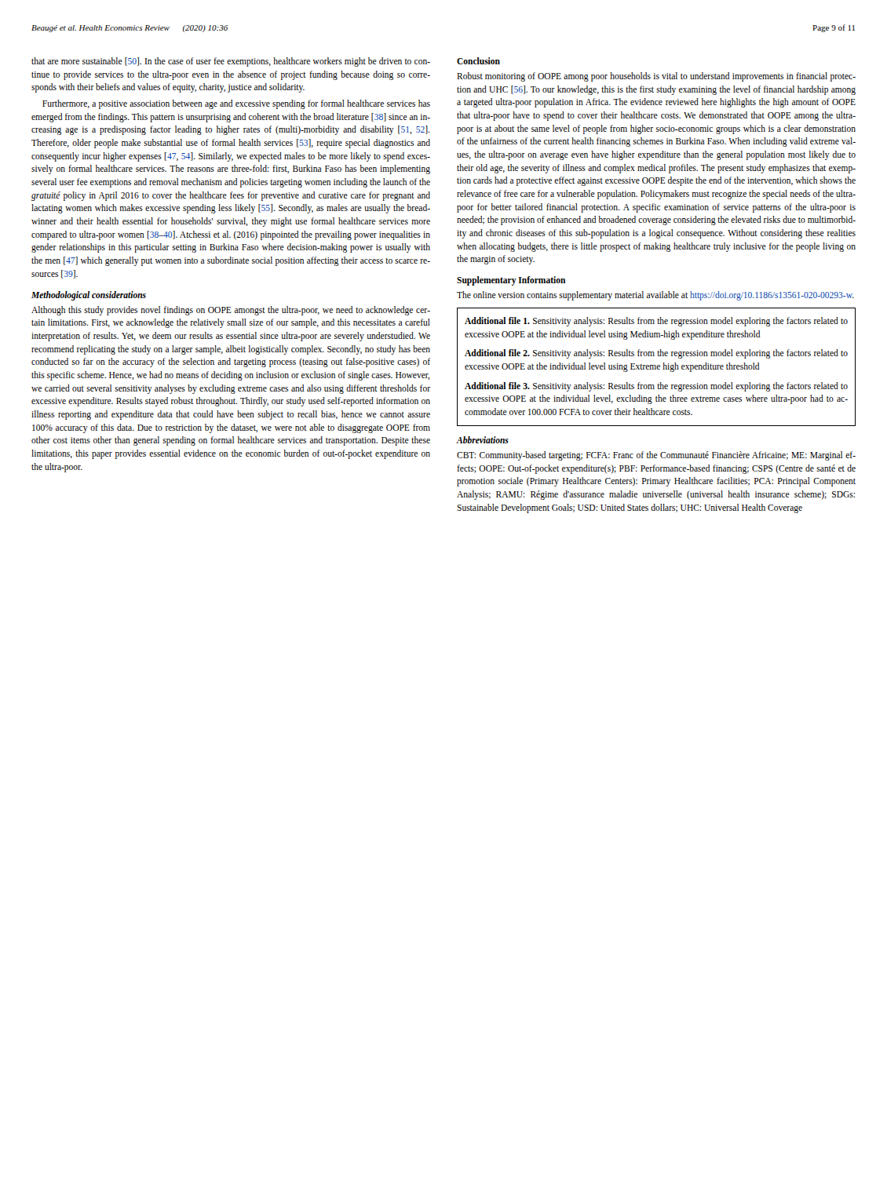Beaugé et al. Health Economics Review (2020) 10:36
Page 9 of 11
that are more sustainable [50]. In the case of user fee exemptions, healthcare workers might be driven to continue to provide services to the ultra-poor even in the absence of project funding because doing so corresponds with their beliefs and values of equity, charity, justice and solidarity.
Furthermore, a positive association between age and excessive spending for formal healthcare services has emerged from the findings. This pattern is unsurprising and coherent with the broad literature [38] since an increasing age is a predisposing factor leading to higher rates of (multi)-morbidity and disability [51, 52]. Therefore, older people make substantial use of formal health services [53], require special diagnostics and consequently incur higher expenses [47, 54]. Similarly, we expected males to be more likely to spend excessively on formal healthcare services. The reasons are three-fold: first, Burkina Faso has been implementing several user fee exemptions and removal mechanism and policies targeting women including the launch of the gratuité policy in April 2016 to cover the healthcare fees for preventive and curative care for pregnant and lactating women which makes excessive spending less likely [55]. Secondly, as males are usually the breadwinner and their health essential for households' survival, they might use formal healthcare services more compared to ultra-poor women [38–40]. Atchessi et al. (2016) pinpointed the prevailing power inequalities in gender relationships in this particular setting in Burkina Faso where decision-making power is usually with the men [47] which generally put women into a subordinate social position affecting their access to scarce resources [39].
Methodological considerations
Although this study provides novel findings on OOPE amongst the ultra-poor, we need to acknowledge certain limitations. First, we acknowledge the relatively small size of our sample, and this necessitates a careful interpretation of results. Yet, we deem our results as essential since ultra-poor are severely understudied. We recommend replicating the study on a larger sample, albeit logistically complex. Secondly, no study has been conducted so far on the accuracy of the selection and targeting process (teasing out false-positive cases) of this specific scheme. Hence, we had no means of deciding on inclusion or exclusion of single cases. However, we carried out several sensitivity analyses by excluding extreme cases and also using different thresholds for excessive expenditure. Results stayed robust throughout. Thirdly, our study used self-reported information on illness reporting and expenditure data that could have been subject to recall bias, hence we cannot assure 100% accuracy of this data. Due to restriction by the dataset, we were not able to disaggregate OOPE from other cost items other than general spending on formal healthcare services and transportation. Despite these limitations, this paper provides essential evidence on the economic burden of out-of-pocket expenditure on the ultra-poor.
Conclusion
Robust monitoring of OOPE among poor households is vital to understand improvements in financial protection and UHC [56]. To our knowledge, this is the first study examining the level of financial hardship among a targeted ultra-poor population in Africa. The evidence reviewed here highlights the high amount of OOPE that ultra-poor have to spend to cover their healthcare costs. We demonstrated that OOPE among the ultra-poor is at about the same level of people from higher socio-economic groups which is a clear demonstration of the unfairness of the current health financing schemes in Burkina Faso. When including valid extreme values, the ultra-poor on average even have higher expenditure than the general population most likely due to their old age, the severity of illness and complex medical profiles. The present study emphasizes that exemption cards had a protective effect against excessive OOPE despite the end of the intervention, which shows the relevance of free care for a vulnerable population. Policymakers must recognize the special needs of the ultra-poor for better tailored financial protection. A specific examination of service patterns of the ultra-poor is needed; the provision of enhanced and broadened coverage considering the elevated risks due to multimorbidity and chronic diseases of this sub-population is a logical consequence. Without considering these realities when allocating budgets, there is little prospect of making healthcare truly inclusive for the people living on the margin of society.
Supplementary Information
The online version contains supplementary material available at https://doi.org/10.1186/s13561-020-00293-w.
Additional file 1. Sensitivity analysis: Results from the regression model exploring the factors related to excessive OOPE at the individual level using Medium-high expenditure threshold
Additional file 2. Sensitivity analysis: Results from the regression model exploring the factors related to excessive OOPE at the individual level using Extreme high expenditure threshold
Additional file 3. Sensitivity analysis: Results from the regression model exploring the factors related to excessive OOPE at the individual level, excluding the three extreme cases where ultra-poor had to accommodate over 100.000 FCFA to cover their healthcare costs.
Abbreviations
CBT: Community-based targeting; FCFA: Franc of the Communauté Financière Africaine; ME: Marginal effects; OOPE: Out-of-pocket expenditure(s); PBF: Performance-based financing; CSPS (Centre de santé et de promotion sociale (Primary Healthcare Centers): Primary Healthcare facilities; PCA: Principal Component Analysis; RAMU: Régime d'assurance maladie universelle (universal health insurance scheme); SDGs: Sustainable Development Goals; USD: United States dollars; UHC: Universal Health Coverage